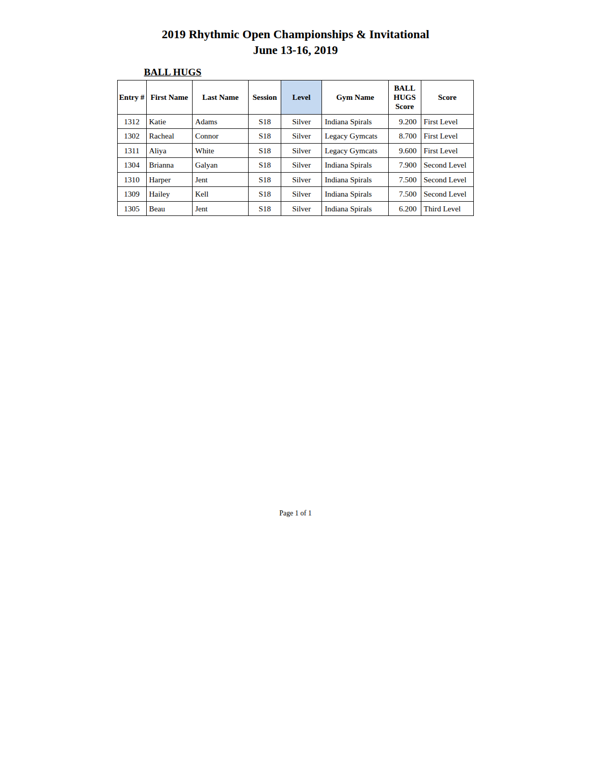2019 Rhythmic Open Championships & Invitational
June 13-16, 2019
BALL HUGS
| Entry # | First Name | Last Name | Session | Level | Gym Name | BALL HUGS Score | Score |
| --- | --- | --- | --- | --- | --- | --- | --- |
| 1312 | Katie | Adams | S18 | Silver | Indiana Spirals | 9.200 | First Level |
| 1302 | Racheal | Connor | S18 | Silver | Legacy Gymcats | 8.700 | First Level |
| 1311 | Aliya | White | S18 | Silver | Legacy Gymcats | 9.600 | First Level |
| 1304 | Brianna | Galyan | S18 | Silver | Indiana Spirals | 7.900 | Second Level |
| 1310 | Harper | Jent | S18 | Silver | Indiana Spirals | 7.500 | Second Level |
| 1309 | Hailey | Kell | S18 | Silver | Indiana Spirals | 7.500 | Second Level |
| 1305 | Beau | Jent | S18 | Silver | Indiana Spirals | 6.200 | Third Level |
Page 1 of 1